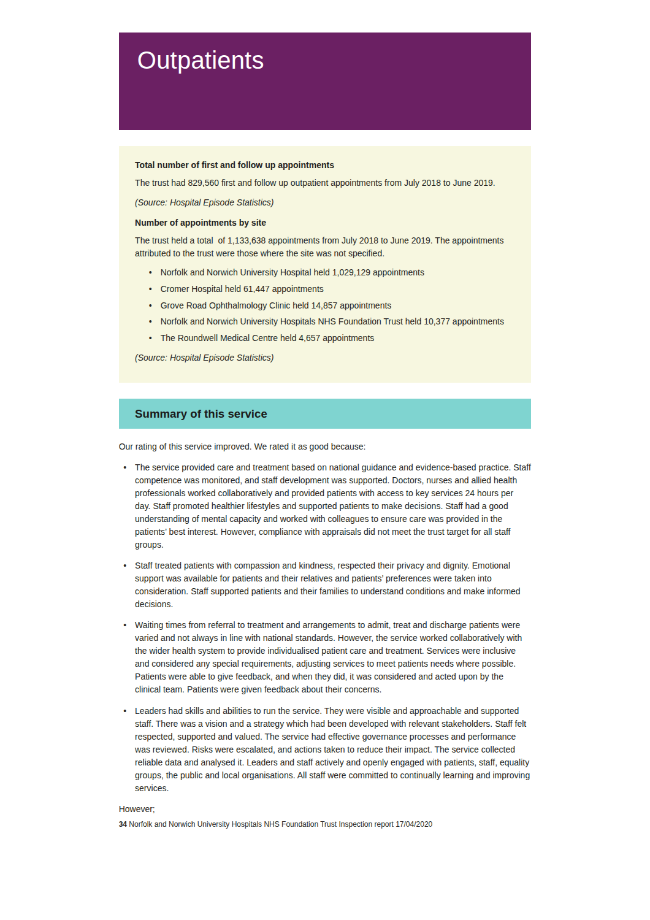Outpatients
Total number of first and follow up appointments
The trust had 829,560 first and follow up outpatient appointments from July 2018 to June 2019.
(Source: Hospital Episode Statistics)
Number of appointments by site
The trust held a total of 1,133,638 appointments from July 2018 to June 2019. The appointments attributed to the trust were those where the site was not specified.
Norfolk and Norwich University Hospital held 1,029,129 appointments
Cromer Hospital held 61,447 appointments
Grove Road Ophthalmology Clinic held 14,857 appointments
Norfolk and Norwich University Hospitals NHS Foundation Trust held 10,377 appointments
The Roundwell Medical Centre held 4,657 appointments
(Source: Hospital Episode Statistics)
Summary of this service
Our rating of this service improved. We rated it as good because:
The service provided care and treatment based on national guidance and evidence-based practice. Staff competence was monitored, and staff development was supported. Doctors, nurses and allied health professionals worked collaboratively and provided patients with access to key services 24 hours per day. Staff promoted healthier lifestyles and supported patients to make decisions. Staff had a good understanding of mental capacity and worked with colleagues to ensure care was provided in the patients’ best interest. However, compliance with appraisals did not meet the trust target for all staff groups.
Staff treated patients with compassion and kindness, respected their privacy and dignity. Emotional support was available for patients and their relatives and patients’ preferences were taken into consideration. Staff supported patients and their families to understand conditions and make informed decisions.
Waiting times from referral to treatment and arrangements to admit, treat and discharge patients were varied and not always in line with national standards. However, the service worked collaboratively with the wider health system to provide individualised patient care and treatment. Services were inclusive and considered any special requirements, adjusting services to meet patients needs where possible. Patients were able to give feedback, and when they did, it was considered and acted upon by the clinical team. Patients were given feedback about their concerns.
Leaders had skills and abilities to run the service. They were visible and approachable and supported staff. There was a vision and a strategy which had been developed with relevant stakeholders. Staff felt respected, supported and valued. The service had effective governance processes and performance was reviewed. Risks were escalated, and actions taken to reduce their impact. The service collected reliable data and analysed it. Leaders and staff actively and openly engaged with patients, staff, equality groups, the public and local organisations. All staff were committed to continually learning and improving services.
However;
34 Norfolk and Norwich University Hospitals NHS Foundation Trust Inspection report 17/04/2020